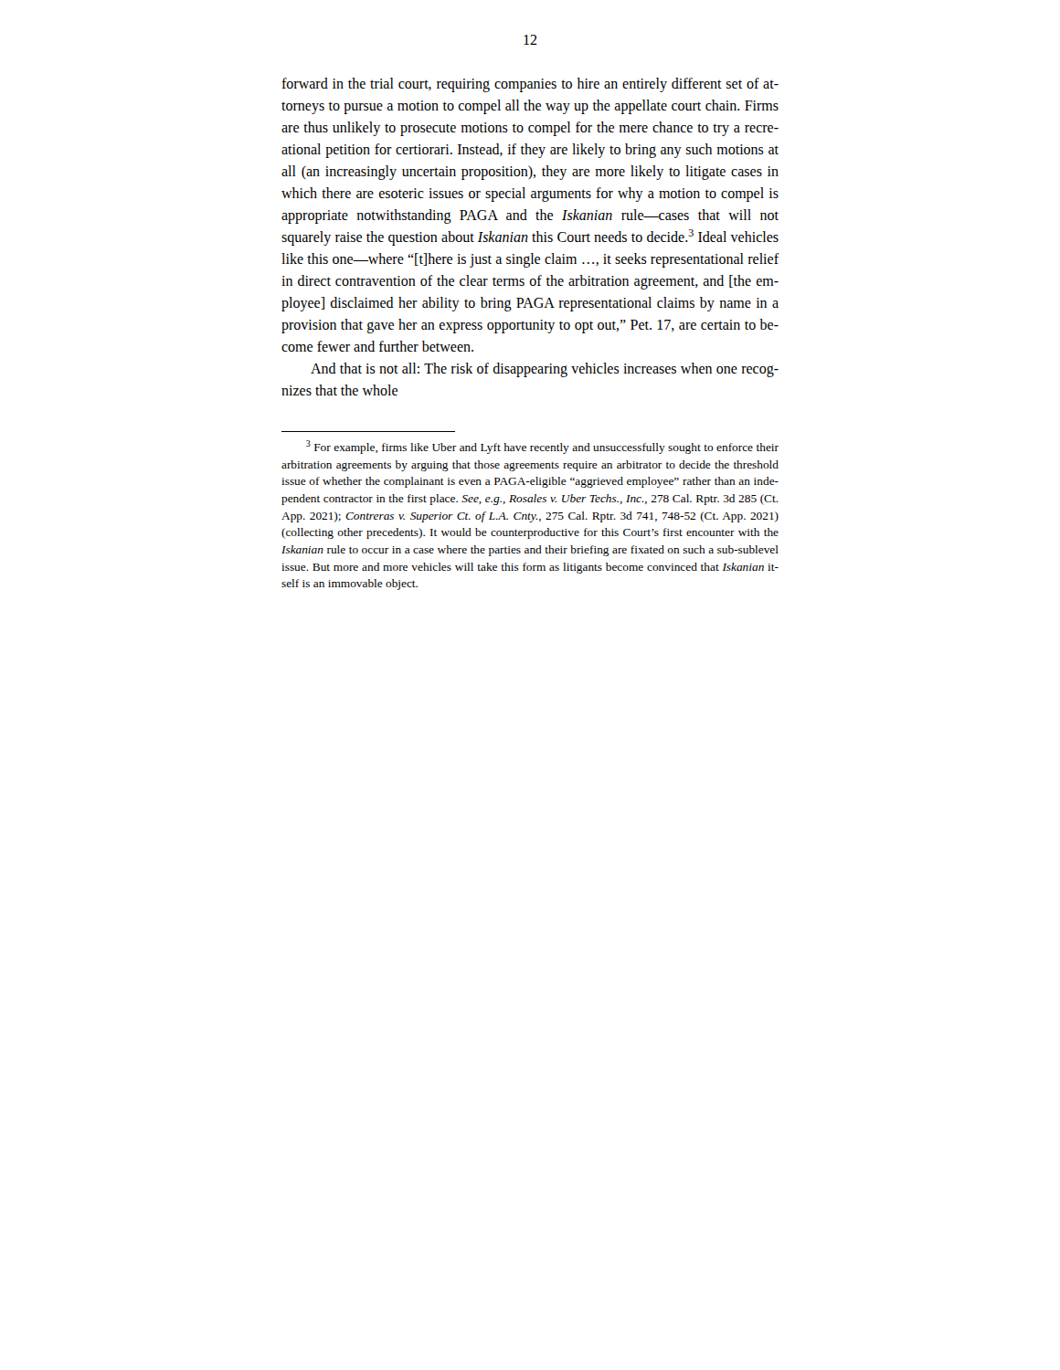12
forward in the trial court, requiring companies to hire an entirely different set of attorneys to pursue a motion to compel all the way up the appellate court chain. Firms are thus unlikely to prosecute motions to compel for the mere chance to try a recreational petition for certiorari. Instead, if they are likely to bring any such motions at all (an increasingly uncertain proposition), they are more likely to litigate cases in which there are esoteric issues or special arguments for why a motion to compel is appropriate notwithstanding PAGA and the Iskanian rule—cases that will not squarely raise the question about Iskanian this Court needs to decide.3 Ideal vehicles like this one—where “[t]here is just a single claim …, it seeks representational relief in direct contravention of the clear terms of the arbitration agreement, and [the employee] disclaimed her ability to bring PAGA representational claims by name in a provision that gave her an express opportunity to opt out,” Pet. 17, are certain to become fewer and further between.
And that is not all: The risk of disappearing vehicles increases when one recognizes that the whole
3 For example, firms like Uber and Lyft have recently and unsuccessfully sought to enforce their arbitration agreements by arguing that those agreements require an arbitrator to decide the threshold issue of whether the complainant is even a PAGA-eligible “aggrieved employee” rather than an independent contractor in the first place. See, e.g., Rosales v. Uber Techs., Inc., 278 Cal. Rptr. 3d 285 (Ct. App. 2021); Contreras v. Superior Ct. of L.A. Cnty., 275 Cal. Rptr. 3d 741, 748-52 (Ct. App. 2021) (collecting other precedents). It would be counterproductive for this Court’s first encounter with the Iskanian rule to occur in a case where the parties and their briefing are fixated on such a sub-sublevel issue. But more and more vehicles will take this form as litigants become convinced that Iskanian itself is an immovable object.